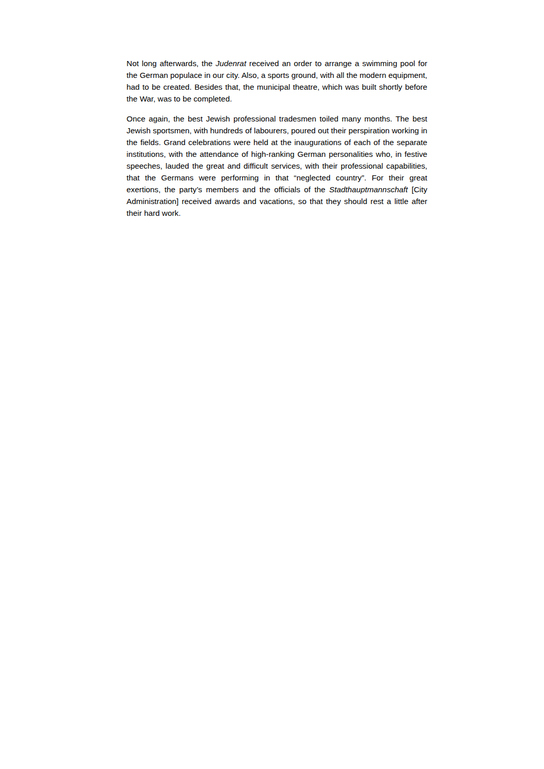Not long afterwards, the Judenrat received an order to arrange a swimming pool for the German populace in our city. Also, a sports ground, with all the modern equipment, had to be created. Besides that, the municipal theatre, which was built shortly before the War, was to be completed.
Once again, the best Jewish professional tradesmen toiled many months. The best Jewish sportsmen, with hundreds of labourers, poured out their perspiration working in the fields. Grand celebrations were held at the inaugurations of each of the separate institutions, with the attendance of high-ranking German personalities who, in festive speeches, lauded the great and difficult services, with their professional capabilities, that the Germans were performing in that “neglected country”. For their great exertions, the party’s members and the officials of the Stadthauptmannschaft [City Administration] received awards and vacations, so that they should rest a little after their hard work.